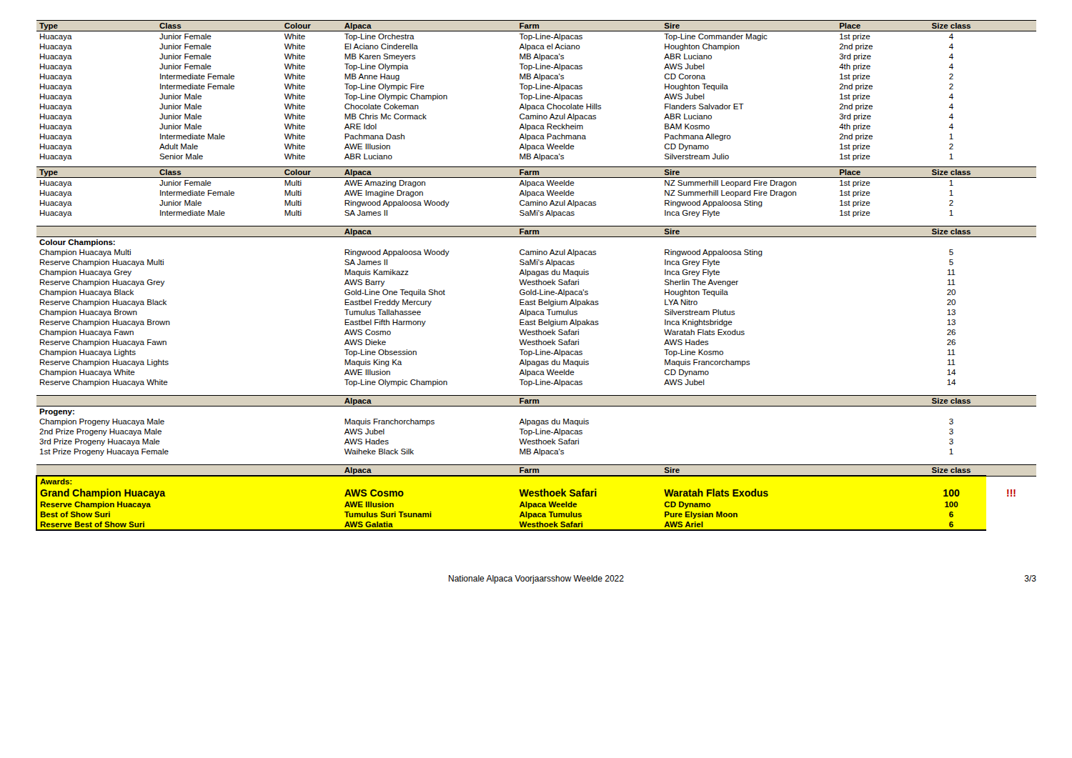| Type | Class | Colour | Alpaca | Farm | Sire | Place | Size class | |
| Huacaya | Junior Female | White | Top-Line Orchestra | Top-Line-Alpacas | Top-Line Commander Magic | 1st prize | 4 | |
| Huacaya | Junior Female | White | El Aciano Cinderella | Alpaca el Aciano | Houghton Champion | 2nd prize | 4 | |
| Huacaya | Junior Female | White | MB Karen Smeyers | MB Alpaca's | ABR Luciano | 3rd prize | 4 | |
| Huacaya | Junior Female | White | Top-Line Olympia | Top-Line-Alpacas | AWS Jubel | 4th prize | 4 | |
| Huacaya | Intermediate Female | White | MB Anne Haug | MB Alpaca's | CD Corona | 1st prize | 2 | |
| Huacaya | Intermediate Female | White | Top-Line Olympic Fire | Top-Line-Alpacas | Houghton Tequila | 2nd prize | 2 | |
| Huacaya | Junior Male | White | Top-Line Olympic Champion | Top-Line-Alpacas | AWS Jubel | 1st prize | 4 | |
| Huacaya | Junior Male | White | Chocolate Cokeman | Alpaca Chocolate Hills | Flanders Salvador ET | 2nd prize | 4 | |
| Huacaya | Junior Male | White | MB Chris Mc Cormack | Camino Azul Alpacas | ABR Luciano | 3rd prize | 4 | |
| Huacaya | Junior Male | White | ARE Idol | Alpaca Reckheim | BAM Kosmo | 4th prize | 4 | |
| Huacaya | Intermediate Male | White | Pachmana Dash | Alpaca Pachmana | Pachmana Allegro | 2nd prize | 1 | |
| Huacaya | Adult Male | White | AWE Illusion | Alpaca Weelde | CD Dynamo | 1st prize | 2 | |
| Huacaya | Senior Male | White | ABR Luciano | MB Alpaca's | Silverstream Julio | 1st prize | 1 | |
| Type | Class | Colour | Alpaca | Farm | Sire | Place | Size class | |
| Huacaya | Junior Female | Multi | AWE Amazing Dragon | Alpaca Weelde | NZ Summerhill Leopard Fire Dragon | 1st prize | 1 | |
| Huacaya | Intermediate Female | Multi | AWE Imagine Dragon | Alpaca Weelde | NZ Summerhill Leopard Fire Dragon | 1st prize | 1 | |
| Huacaya | Junior Male | Multi | Ringwood Appaloosa Woody | Camino Azul Alpacas | Ringwood Appaloosa Sting | 1st prize | 2 | |
| Huacaya | Intermediate Male | Multi | SA James II | SaMi's Alpacas | Inca Grey Flyte | 1st prize | 1 | |
| | | | Alpaca | Farm | Sire | | Size class | |
| Colour Champions: | | | | | | |
| Champion Huacaya Multi | Ringwood Appaloosa Woody | Camino Azul Alpacas | Ringwood Appaloosa Sting | | 5 | |
| Reserve Champion Huacaya Multi | SA James II | SaMi's Alpacas | Inca Grey Flyte | | 5 | |
| Champion Huacaya Grey | Maquis Kamikazz | Alpagas du Maquis | Inca Grey Flyte | | 11 | |
| Reserve Champion Huacaya Grey | AWS Barry | Westhoek Safari | Sherlin The Avenger | | 11 | |
| Champion Huacaya Black | Gold-Line One Tequila Shot | Gold-Line-Alpaca's | Houghton Tequila | | 20 | |
| Reserve Champion Huacaya Black | Eastbel Freddy Mercury | East Belgium Alpakas | LYA Nitro | | 20 | |
| Champion Huacaya Brown | Tumulus Tallahassee | Alpaca Tumulus | Silverstream Plutus | | 13 | |
| Reserve Champion Huacaya Brown | Eastbel Fifth Harmony | East Belgium Alpakas | Inca Knightsbridge | | 13 | |
| Champion Huacaya Fawn | AWS Cosmo | Westhoek Safari | Waratah Flats Exodus | | 26 | |
| Reserve Champion Huacaya Fawn | AWS Dieke | Westhoek Safari | AWS Hades | | 26 | |
| Champion Huacaya Lights | Top-Line Obsession | Top-Line-Alpacas | Top-Line Kosmo | | 11 | |
| Reserve Champion Huacaya Lights | Maquis King Ka | Alpagas du Maquis | Maquis Francorchamps | | 11 | |
| Champion Huacaya White | AWE Illusion | Alpaca Weelde | CD Dynamo | | 14 | |
| Reserve Champion Huacaya White | Top-Line Olympic Champion | Top-Line-Alpacas | AWS Jubel | | 14 | |
| | | | Alpaca | Farm | | | Size class | |
| Progeny: | | | | | | |
| Champion Progeny Huacaya Male | Maquis Franchorchamps | Alpagas du Maquis | | | 3 | |
| 2nd Prize Progeny Huacaya Male | AWS Jubel | Top-Line-Alpacas | | | 3 | |
| 3rd Prize Progeny Huacaya Male | AWS Hades | Westhoek Safari | | | 3 | |
| 1st Prize Progeny Huacaya Female | Waiheke Black Silk | MB Alpaca's | | | 1 | |
| | | | Alpaca | Farm | Sire | | Size class | |
| Awards: | | | | | | |
| Grand Champion Huacaya | AWS Cosmo | Westhoek Safari | Waratah Flats Exodus | | 100 | !!! |
| Reserve Champion Huacaya | AWE Illusion | Alpaca Weelde | CD Dynamo | | 100 | |
| Best of Show Suri | Tumulus Suri Tsunami | Alpaca Tumulus | Pure Elysian Moon | | 6 | |
| Reserve Best of Show Suri | AWS Galatia | Westhoek Safari | AWS Ariel | | 6 | |
Nationale Alpaca Voorjaarsshow Weelde 2022 3/3